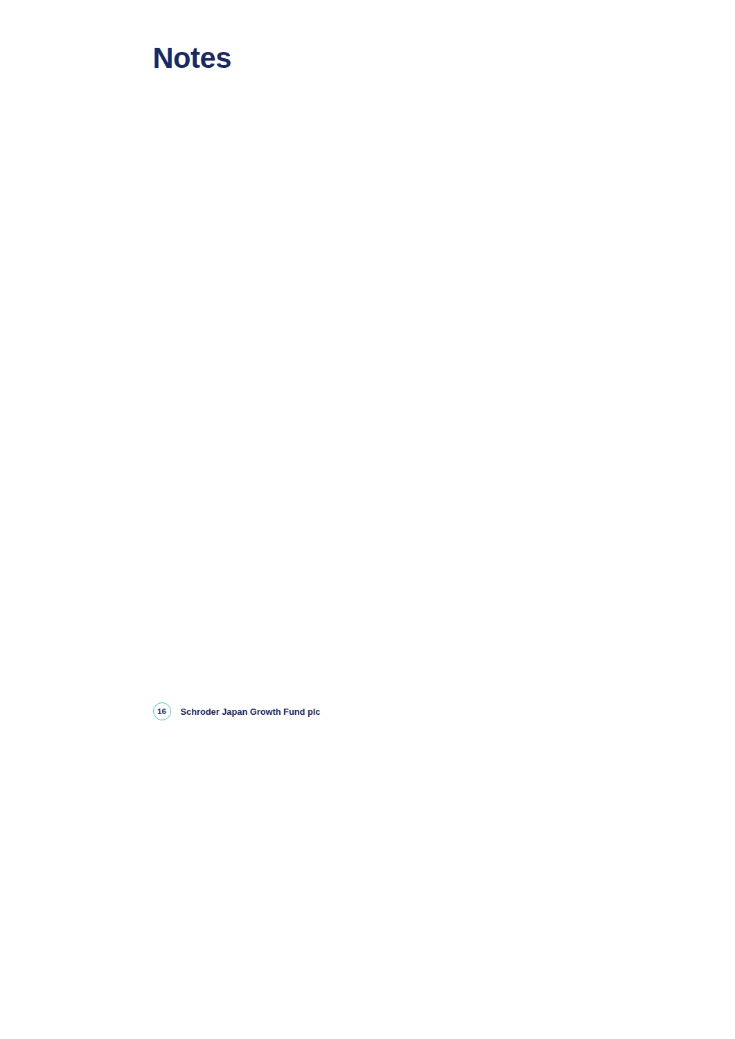Notes
16
Schroder Japan Growth Fund plc